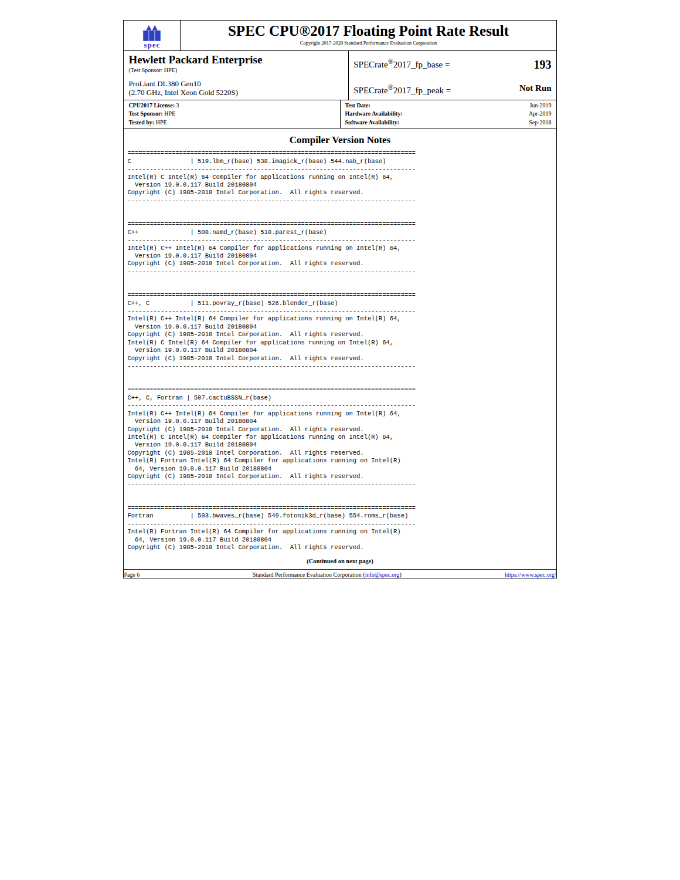▲▲
███
spec
SPEC CPU®2017 Floating Point Rate Result
Copyright 2017-2020 Standard Performance Evaluation Corporation
Hewlett Packard Enterprise
(Test Sponsor: HPE)
ProLiant DL380 Gen10
(2.70 GHz, Intel Xeon Gold 5220S)
SPECrate®2017_fp_base = 193
SPECrate®2017_fp_peak = Not Run
CPU2017 License: 3
Test Sponsor: HPE
Tested by: HPE
Test Date: Jun-2019
Hardware Availability: Apr-2019
Software Availability: Sep-2018
Compiler Version Notes
==============================================================================
C                | 519.lbm_r(base) 538.imagick_r(base) 544.nab_r(base)
------------------------------------------------------------------------------
Intel(R) C Intel(R) 64 Compiler for applications running on Intel(R) 64,
  Version 19.0.0.117 Build 20180804
Copyright (C) 1985-2018 Intel Corporation.  All rights reserved.
------------------------------------------------------------------------------


==============================================================================
C++              | 508.namd_r(base) 510.parest_r(base)
------------------------------------------------------------------------------
Intel(R) C++ Intel(R) 64 Compiler for applications running on Intel(R) 64,
  Version 19.0.0.117 Build 20180804
Copyright (C) 1985-2018 Intel Corporation.  All rights reserved.
------------------------------------------------------------------------------


==============================================================================
C++, C           | 511.povray_r(base) 526.blender_r(base)
------------------------------------------------------------------------------
Intel(R) C++ Intel(R) 64 Compiler for applications running on Intel(R) 64,
  Version 19.0.0.117 Build 20180804
Copyright (C) 1985-2018 Intel Corporation.  All rights reserved.
Intel(R) C Intel(R) 64 Compiler for applications running on Intel(R) 64,
  Version 19.0.0.117 Build 20180804
Copyright (C) 1985-2018 Intel Corporation.  All rights reserved.
------------------------------------------------------------------------------


==============================================================================
C++, C, Fortran | 507.cactuBSSN_r(base)
------------------------------------------------------------------------------
Intel(R) C++ Intel(R) 64 Compiler for applications running on Intel(R) 64,
  Version 19.0.0.117 Build 20180804
Copyright (C) 1985-2018 Intel Corporation.  All rights reserved.
Intel(R) C Intel(R) 64 Compiler for applications running on Intel(R) 64,
  Version 19.0.0.117 Build 20180804
Copyright (C) 1985-2018 Intel Corporation.  All rights reserved.
Intel(R) Fortran Intel(R) 64 Compiler for applications running on Intel(R)
  64, Version 19.0.0.117 Build 20180804
Copyright (C) 1985-2018 Intel Corporation.  All rights reserved.
------------------------------------------------------------------------------


==============================================================================
Fortran          | 503.bwaves_r(base) 549.fotonik3d_r(base) 554.roms_r(base)
------------------------------------------------------------------------------
Intel(R) Fortran Intel(R) 64 Compiler for applications running on Intel(R)
  64, Version 19.0.0.117 Build 20180804
Copyright (C) 1985-2018 Intel Corporation.  All rights reserved.
(Continued on next page)
Page 6
Standard Performance Evaluation Corporation (info@spec.org)
https://www.spec.org/